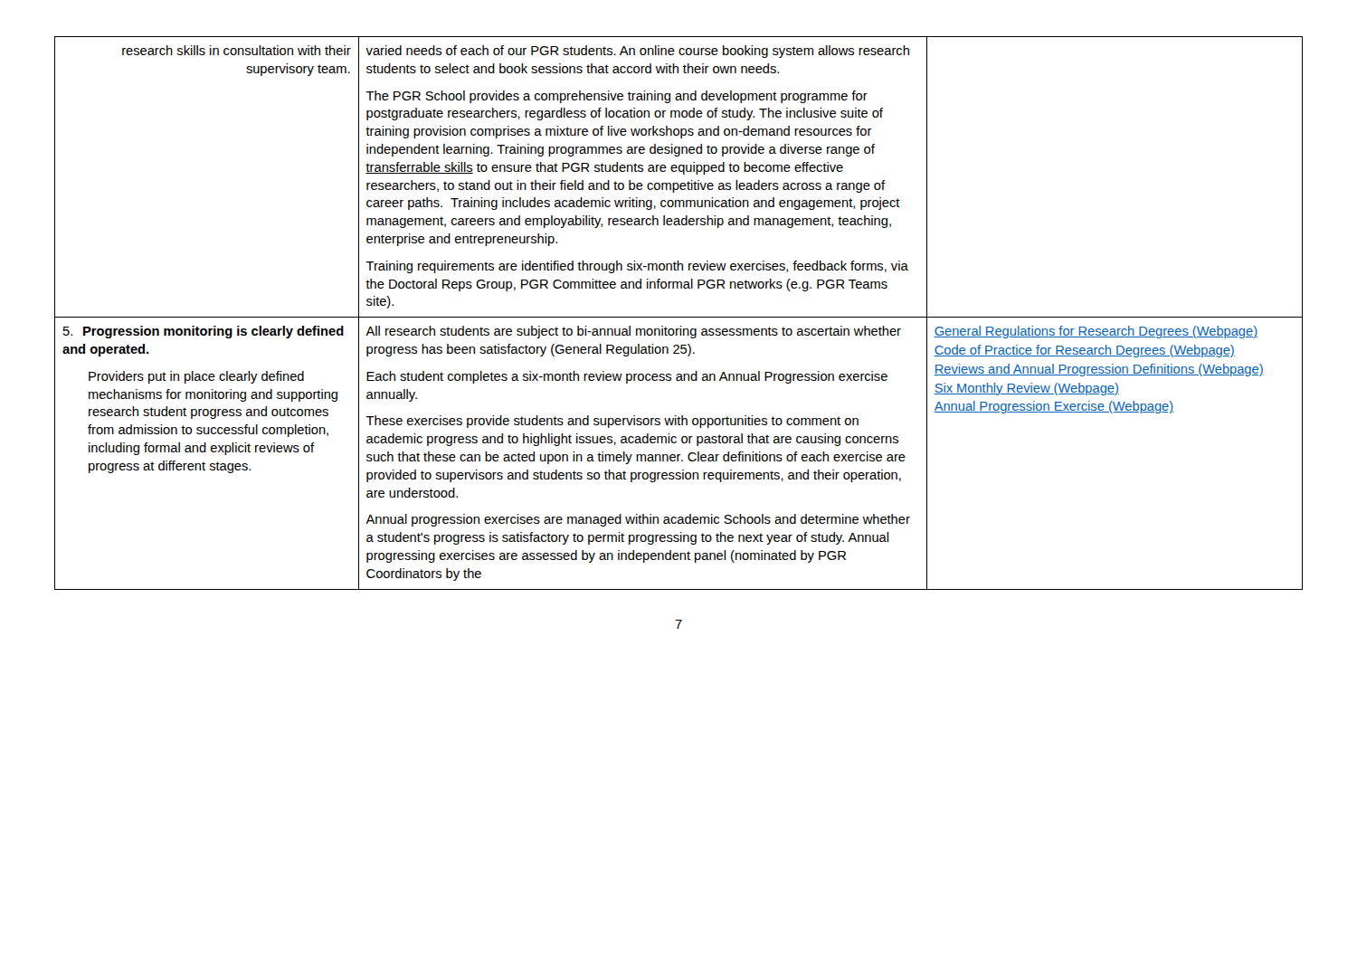| research skills in consultation with their supervisory team. | varied needs of each of our PGR students. An online course booking system allows research students to select and book sessions that accord with their own needs. The PGR School provides a comprehensive training and development programme for postgraduate researchers, regardless of location or mode of study. The inclusive suite of training provision comprises a mixture of live workshops and on-demand resources for independent learning. Training programmes are designed to provide a diverse range of transferrable skills to ensure that PGR students are equipped to become effective researchers, to stand out in their field and to be competitive as leaders across a range of career paths. Training includes academic writing, communication and engagement, project management, careers and employability, research leadership and management, teaching, enterprise and entrepreneurship. Training requirements are identified through six-month review exercises, feedback forms, via the Doctoral Reps Group, PGR Committee and informal PGR networks (e.g. PGR Teams site). | |
| 5. Progression monitoring is clearly defined and operated. Providers put in place clearly defined mechanisms for monitoring and supporting research student progress and outcomes from admission to successful completion, including formal and explicit reviews of progress at different stages. | All research students are subject to bi-annual monitoring assessments to ascertain whether progress has been satisfactory (General Regulation 25). Each student completes a six-month review process and an Annual Progression exercise annually. These exercises provide students and supervisors with opportunities to comment on academic progress and to highlight issues, academic or pastoral that are causing concerns such that these can be acted upon in a timely manner. Clear definitions of each exercise are provided to supervisors and students so that progression requirements, and their operation, are understood. Annual progression exercises are managed within academic Schools and determine whether a student's progress is satisfactory to permit progressing to the next year of study. Annual progressing exercises are assessed by an independent panel (nominated by PGR Coordinators by the | General Regulations for Research Degrees (Webpage) Code of Practice for Research Degrees (Webpage) Reviews and Annual Progression Definitions (Webpage) Six Monthly Review (Webpage) Annual Progression Exercise (Webpage) |
7